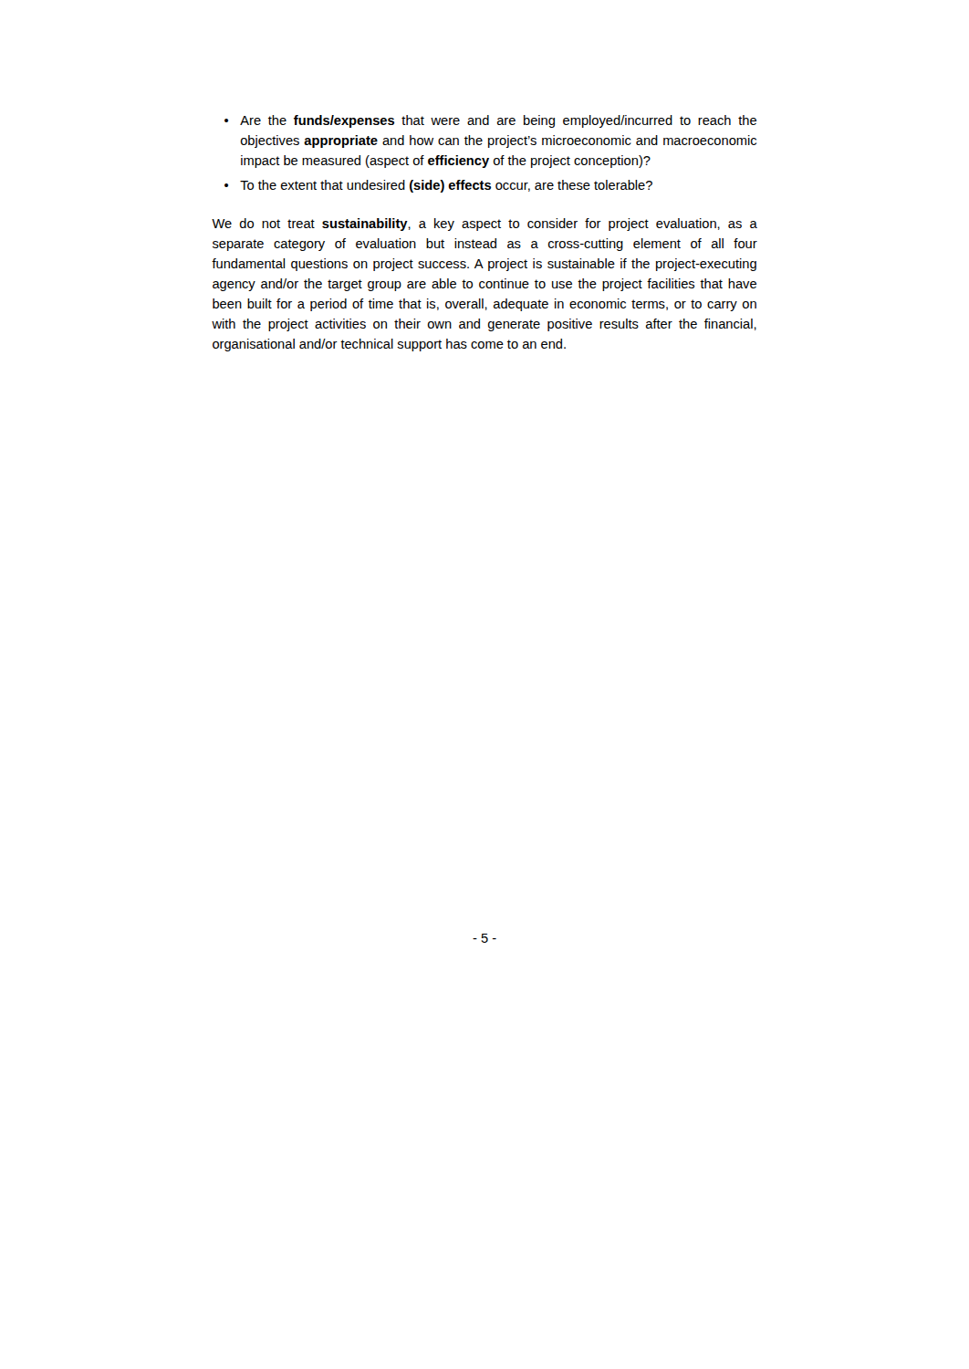Are the funds/expenses that were and are being employed/incurred to reach the objectives appropriate and how can the project’s microeconomic and macroeconomic impact be measured (aspect of efficiency of the project conception)?
To the extent that undesired (side) effects occur, are these tolerable?
We do not treat sustainability, a key aspect to consider for project evaluation, as a separate category of evaluation but instead as a cross-cutting element of all four fundamental questions on project success. A project is sustainable if the project-executing agency and/or the target group are able to continue to use the project facilities that have been built for a period of time that is, overall, adequate in economic terms, or to carry on with the project activities on their own and generate positive results after the financial, organisational and/or technical support has come to an end.
- 5 -